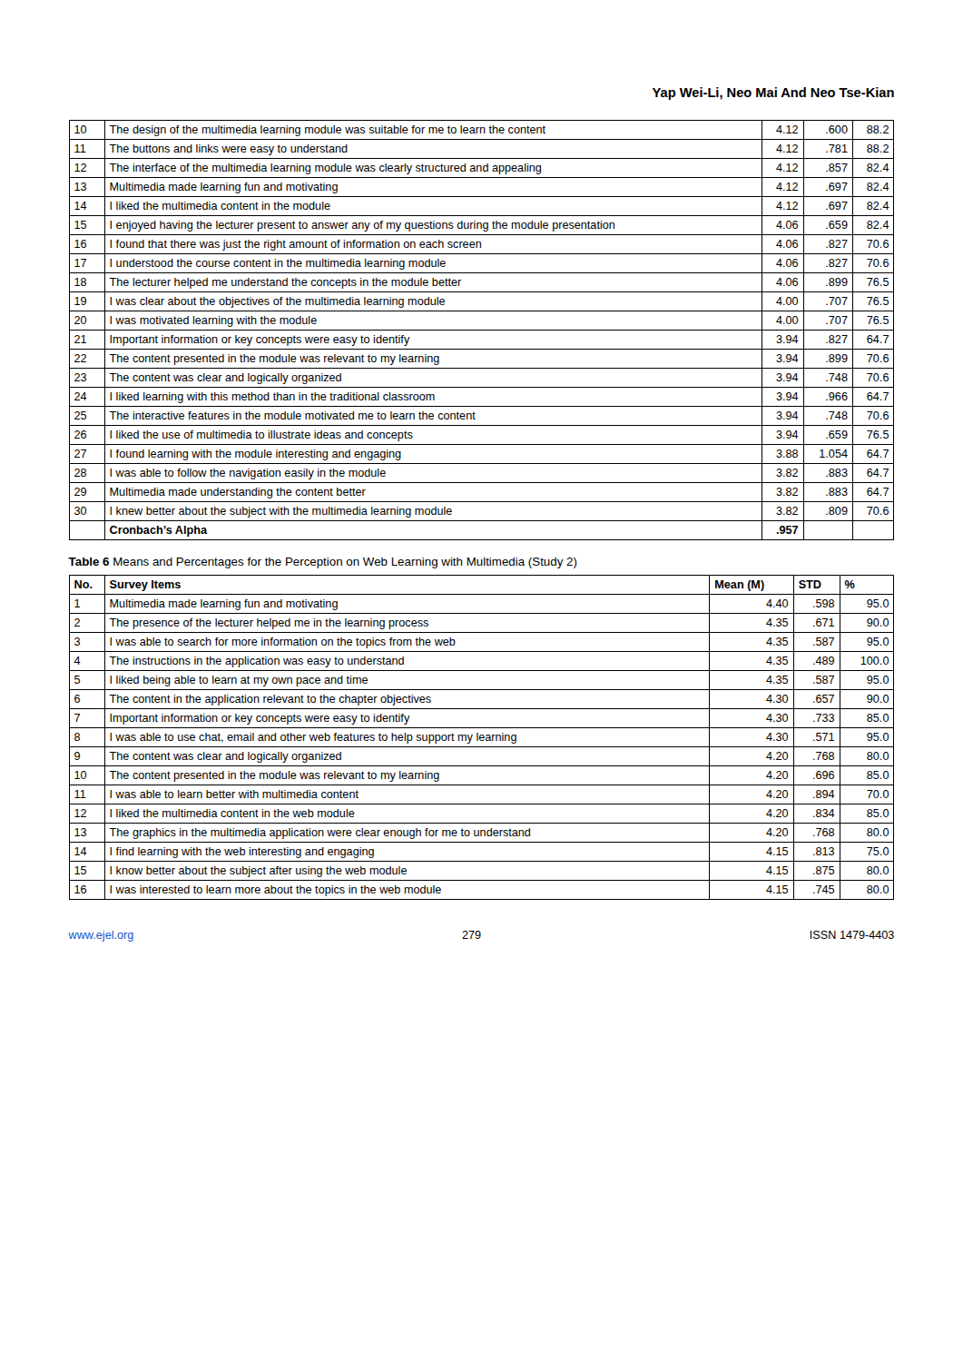Yap Wei-Li, Neo Mai And Neo Tse-Kian
| 10 | The design of the multimedia learning module was suitable for me to learn the content | 4.12 | .600 | 88.2 |
| 11 | The buttons and links were easy to understand | 4.12 | .781 | 88.2 |
| 12 | The interface of the multimedia learning module was clearly structured and appealing | 4.12 | .857 | 82.4 |
| 13 | Multimedia made learning fun and motivating | 4.12 | .697 | 82.4 |
| 14 | I liked the multimedia content in the module | 4.12 | .697 | 82.4 |
| 15 | I enjoyed having the lecturer present to answer any of my questions during the module presentation | 4.06 | .659 | 82.4 |
| 16 | I found that there was just the right amount of information on each screen | 4.06 | .827 | 70.6 |
| 17 | I understood the course content in the multimedia learning module | 4.06 | .827 | 70.6 |
| 18 | The lecturer helped me understand the concepts in the module better | 4.06 | .899 | 76.5 |
| 19 | I was clear about the objectives of the multimedia learning module | 4.00 | .707 | 76.5 |
| 20 | I was motivated learning with the module | 4.00 | .707 | 76.5 |
| 21 | Important information or key concepts were easy to identify | 3.94 | .827 | 64.7 |
| 22 | The content presented in the module was relevant to my learning | 3.94 | .899 | 70.6 |
| 23 | The content was clear and logically organized | 3.94 | .748 | 70.6 |
| 24 | I liked learning with this method than in the traditional classroom | 3.94 | .966 | 64.7 |
| 25 | The interactive features in the module motivated me to learn the content | 3.94 | .748 | 70.6 |
| 26 | I liked the use of multimedia to illustrate ideas and concepts | 3.94 | .659 | 76.5 |
| 27 | I found learning with the module interesting and engaging | 3.88 | 1.054 | 64.7 |
| 28 | I was able to follow the navigation easily in the module | 3.82 | .883 | 64.7 |
| 29 | Multimedia made understanding the content better | 3.82 | .883 | 64.7 |
| 30 | I knew better about the subject with the multimedia learning module | 3.82 | .809 | 70.6 |
| | Cronbach’s Alpha | .957 | | |
Table 6 Means and Percentages for the Perception on Web Learning with Multimedia (Study 2)
| No. | Survey Items | Mean (M) | STD | % |
| --- | --- | --- | --- | --- |
| 1 | Multimedia made learning fun and motivating | 4.40 | .598 | 95.0 |
| 2 | The presence of the lecturer helped me in the learning process | 4.35 | .671 | 90.0 |
| 3 | I was able to search for more information on the topics from the web | 4.35 | .587 | 95.0 |
| 4 | The instructions in the application was easy to understand | 4.35 | .489 | 100.0 |
| 5 | I liked being able to learn at my own pace and time | 4.35 | .587 | 95.0 |
| 6 | The content in the application relevant to the chapter objectives | 4.30 | .657 | 90.0 |
| 7 | Important information or key concepts were easy to identify | 4.30 | .733 | 85.0 |
| 8 | I was able to use chat, email and other web features to help support my learning | 4.30 | .571 | 95.0 |
| 9 | The content was clear and logically organized | 4.20 | .768 | 80.0 |
| 10 | The content presented in the module was relevant to my learning | 4.20 | .696 | 85.0 |
| 11 | I was able to learn better with multimedia content | 4.20 | .894 | 70.0 |
| 12 | I liked the multimedia content in the web module | 4.20 | .834 | 85.0 |
| 13 | The graphics in the multimedia application were clear enough for me to understand | 4.20 | .768 | 80.0 |
| 14 | I find learning with the web interesting and engaging | 4.15 | .813 | 75.0 |
| 15 | I know better about the subject after using the web module | 4.15 | .875 | 80.0 |
| 16 | I was interested to learn more about the topics in the web module | 4.15 | .745 | 80.0 |
www.ejel.org 279 ISSN 1479-4403